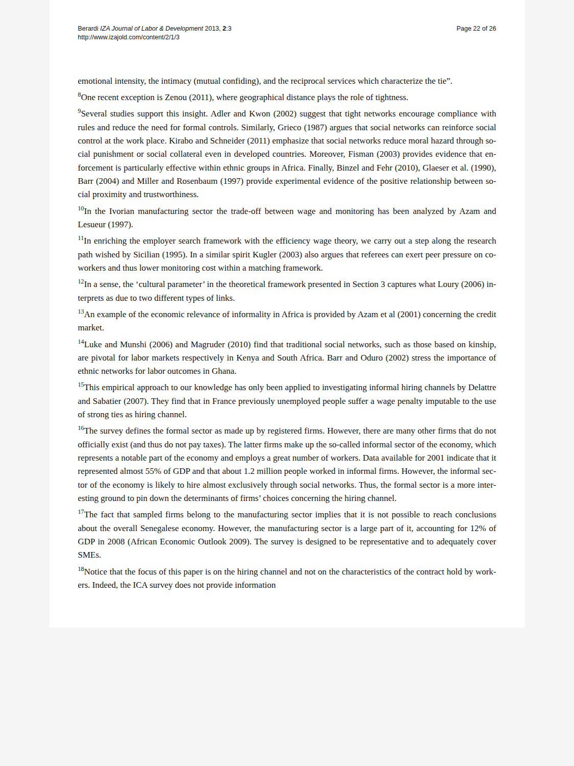Berardi IZA Journal of Labor & Development 2013, 2:3
http://www.izajold.com/content/2/1/3
Page 22 of 26
emotional intensity, the intimacy (mutual confiding), and the reciprocal services which characterize the tie”.
8 One recent exception is Zenou (2011), where geographical distance plays the role of tightness.
9 Several studies support this insight. Adler and Kwon (2002) suggest that tight networks encourage compliance with rules and reduce the need for formal controls. Similarly, Grieco (1987) argues that social networks can reinforce social control at the work place. Kirabo and Schneider (2011) emphasize that social networks reduce moral hazard through social punishment or social collateral even in developed countries. Moreover, Fisman (2003) provides evidence that enforcement is particularly effective within ethnic groups in Africa. Finally, Binzel and Fehr (2010), Glaeser et al. (1990), Barr (2004) and Miller and Rosenbaum (1997) provide experimental evidence of the positive relationship between social proximity and trustworthiness.
10 In the Ivorian manufacturing sector the trade-off between wage and monitoring has been analyzed by Azam and Lesueur (1997).
11 In enriching the employer search framework with the efficiency wage theory, we carry out a step along the research path wished by Sicilian (1995). In a similar spirit Kugler (2003) also argues that referees can exert peer pressure on co-workers and thus lower monitoring cost within a matching framework.
12 In a sense, the ‘cultural parameter’ in the theoretical framework presented in Section 3 captures what Loury (2006) interprets as due to two different types of links.
13 An example of the economic relevance of informality in Africa is provided by Azam et al (2001) concerning the credit market.
14 Luke and Munshi (2006) and Magruder (2010) find that traditional social networks, such as those based on kinship, are pivotal for labor markets respectively in Kenya and South Africa. Barr and Oduro (2002) stress the importance of ethnic networks for labor outcomes in Ghana.
15 This empirical approach to our knowledge has only been applied to investigating informal hiring channels by Delattre and Sabatier (2007). They find that in France previously unemployed people suffer a wage penalty imputable to the use of strong ties as hiring channel.
16 The survey defines the formal sector as made up by registered firms. However, there are many other firms that do not officially exist (and thus do not pay taxes). The latter firms make up the so-called informal sector of the economy, which represents a notable part of the economy and employs a great number of workers. Data available for 2001 indicate that it represented almost 55% of GDP and that about 1.2 million people worked in informal firms. However, the informal sector of the economy is likely to hire almost exclusively through social networks. Thus, the formal sector is a more interesting ground to pin down the determinants of firms’ choices concerning the hiring channel.
17 The fact that sampled firms belong to the manufacturing sector implies that it is not possible to reach conclusions about the overall Senegalese economy. However, the manufacturing sector is a large part of it, accounting for 12% of GDP in 2008 (African Economic Outlook 2009). The survey is designed to be representative and to adequately cover SMEs.
18 Notice that the focus of this paper is on the hiring channel and not on the characteristics of the contract hold by workers. Indeed, the ICA survey does not provide information